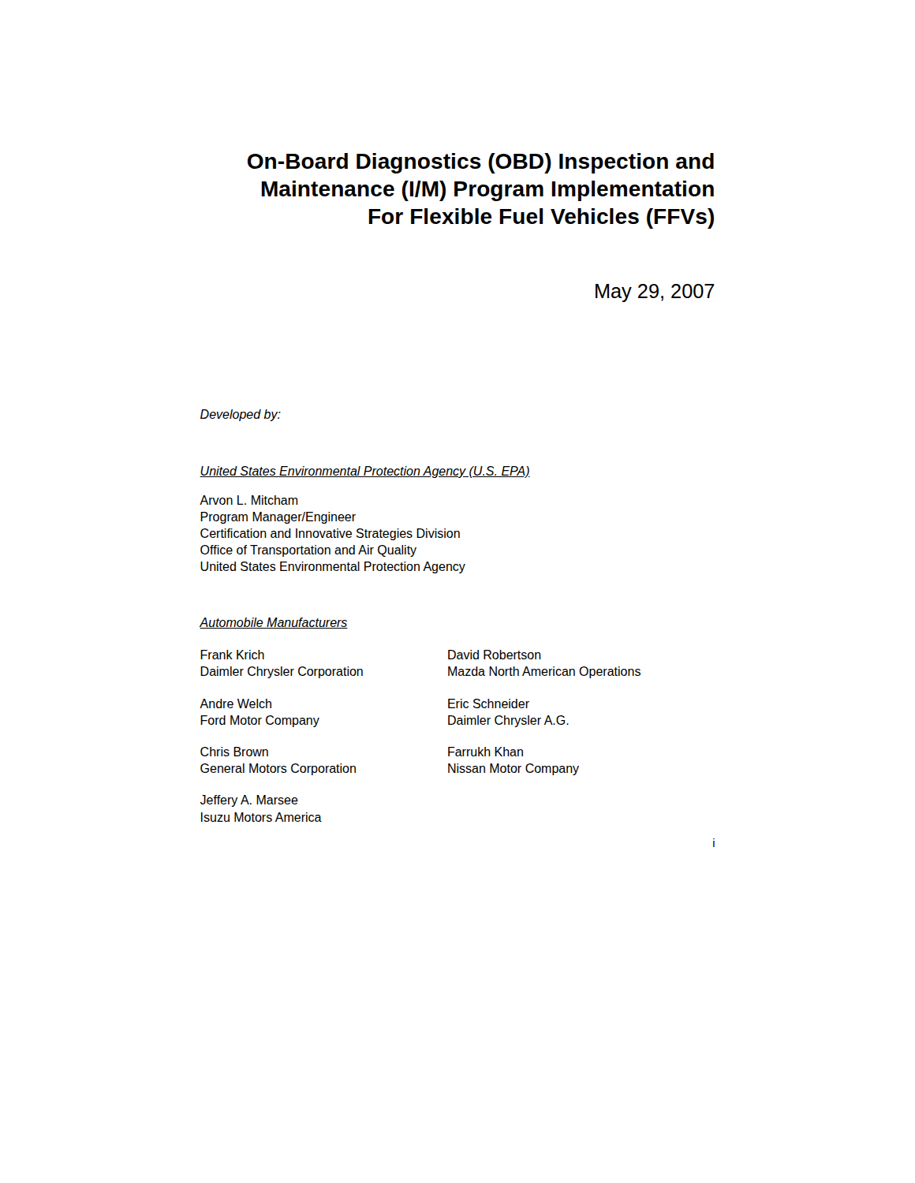On-Board Diagnostics (OBD) Inspection and
Maintenance (I/M) Program Implementation
For Flexible Fuel Vehicles (FFVs)
May 29, 2007
Developed by:
United States Environmental Protection Agency (U.S. EPA)
Arvon L. Mitcham
Program Manager/Engineer
Certification and Innovative Strategies Division
Office of Transportation and Air Quality
United States Environmental Protection Agency
Automobile Manufacturers
| Frank Krich Daimler Chrysler Corporation | David Robertson Mazda North American Operations |
| Andre Welch Ford Motor Company | Eric Schneider Daimler Chrysler A.G. |
| Chris Brown General Motors Corporation | Farrukh Khan Nissan Motor Company |
| Jeffery A. Marsee Isuzu Motors America | |
i